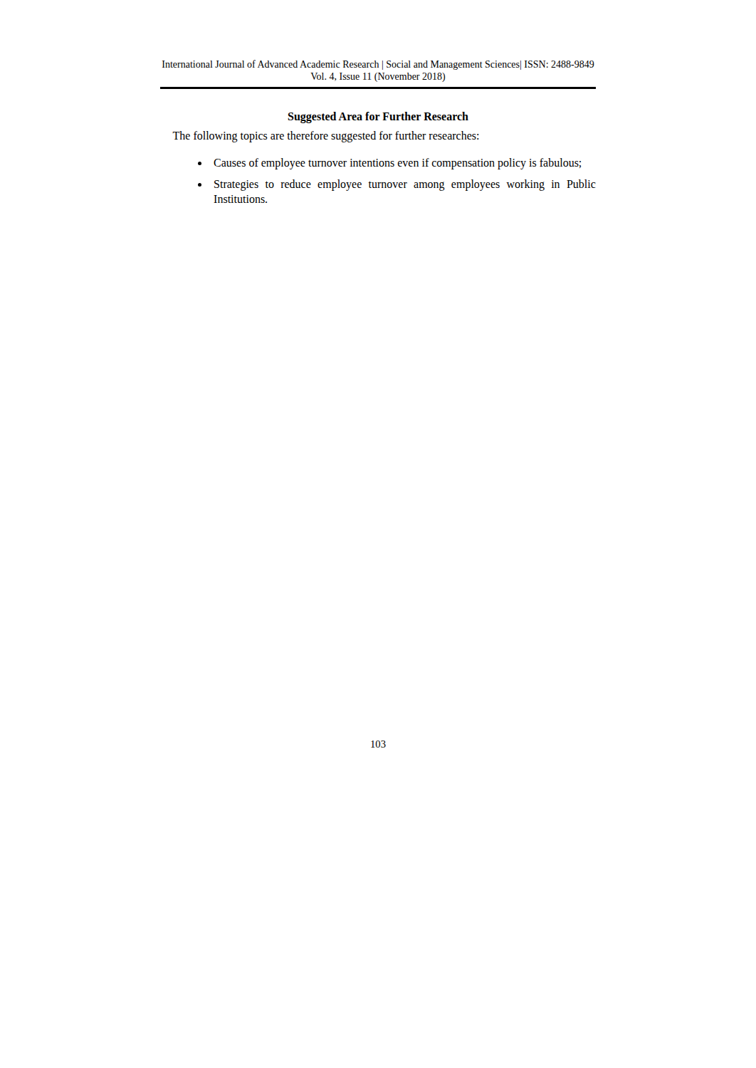International Journal of Advanced Academic Research | Social and Management Sciences| ISSN: 2488-9849 Vol. 4, Issue 11 (November 2018)
Suggested Area for Further Research
The following topics are therefore suggested for further researches:
Causes of employee turnover intentions even if compensation policy is fabulous;
Strategies to reduce employee turnover among employees working in Public Institutions.
103